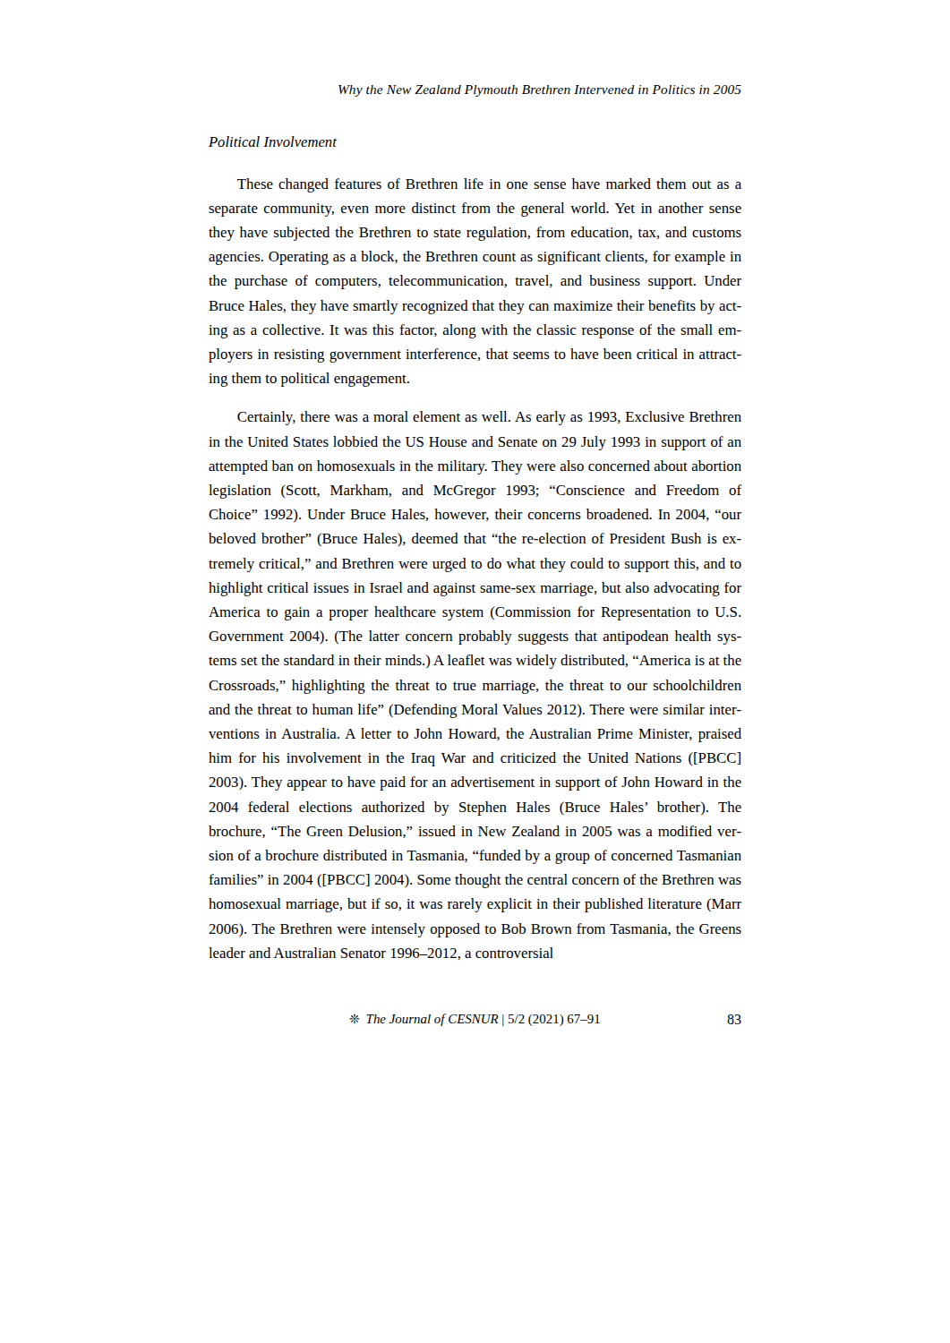Why the New Zealand Plymouth Brethren Intervened in Politics in 2005
Political Involvement
These changed features of Brethren life in one sense have marked them out as a separate community, even more distinct from the general world. Yet in another sense they have subjected the Brethren to state regulation, from education, tax, and customs agencies. Operating as a block, the Brethren count as significant clients, for example in the purchase of computers, telecommunication, travel, and business support. Under Bruce Hales, they have smartly recognized that they can maximize their benefits by acting as a collective. It was this factor, along with the classic response of the small employers in resisting government interference, that seems to have been critical in attracting them to political engagement.
Certainly, there was a moral element as well. As early as 1993, Exclusive Brethren in the United States lobbied the US House and Senate on 29 July 1993 in support of an attempted ban on homosexuals in the military. They were also concerned about abortion legislation (Scott, Markham, and McGregor 1993; “Conscience and Freedom of Choice” 1992). Under Bruce Hales, however, their concerns broadened. In 2004, “our beloved brother” (Bruce Hales), deemed that “the re-election of President Bush is extremely critical,” and Brethren were urged to do what they could to support this, and to highlight critical issues in Israel and against same-sex marriage, but also advocating for America to gain a proper healthcare system (Commission for Representation to U.S. Government 2004). (The latter concern probably suggests that antipodean health systems set the standard in their minds.) A leaflet was widely distributed, “America is at the Crossroads,” highlighting the threat to true marriage, the threat to our schoolchildren and the threat to human life” (Defending Moral Values 2012). There were similar interventions in Australia. A letter to John Howard, the Australian Prime Minister, praised him for his involvement in the Iraq War and criticized the United Nations ([PBCC] 2003). They appear to have paid for an advertisement in support of John Howard in the 2004 federal elections authorized by Stephen Hales (Bruce Hales’ brother). The brochure, “The Green Delusion,” issued in New Zealand in 2005 was a modified version of a brochure distributed in Tasmania, “funded by a group of concerned Tasmanian families” in 2004 ([PBCC] 2004). Some thought the central concern of the Brethren was homosexual marriage, but if so, it was rarely explicit in their published literature (Marr 2006). The Brethren were intensely opposed to Bob Brown from Tasmania, the Greens leader and Australian Senator 1996–2012, a controversial
❊The Journal of CESNUR | 5/2 (2021) 67–91 83